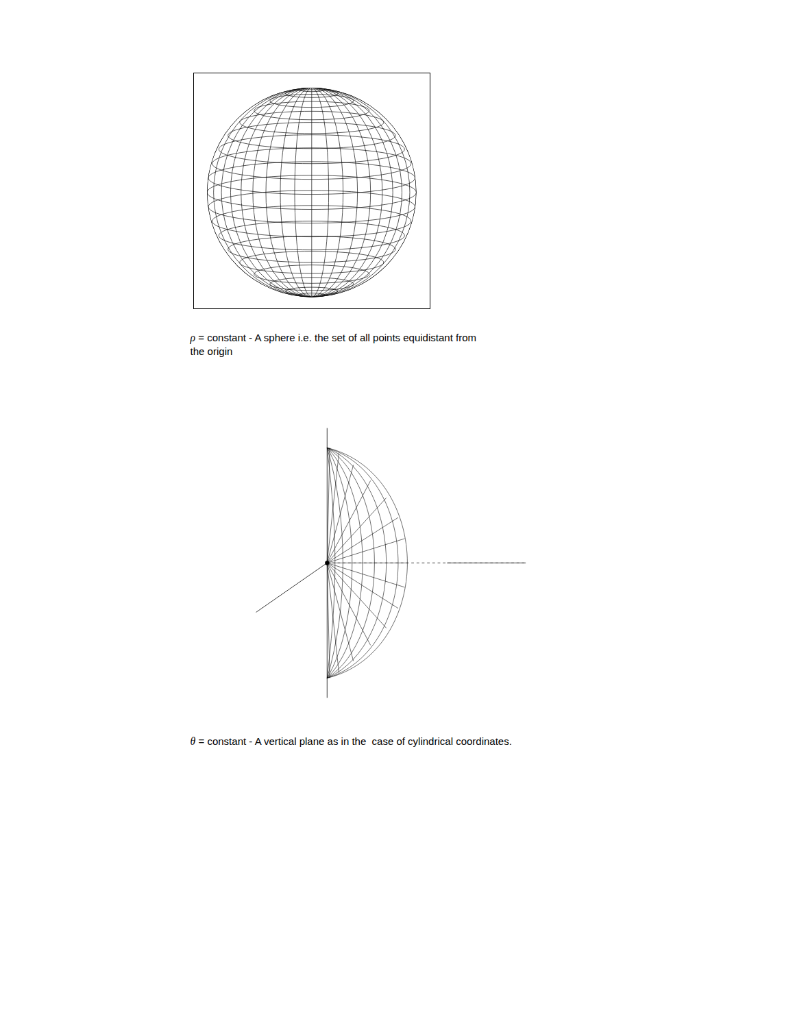ρ = constant - A sphere i.e. the set of all points equidistant from the origin
θ = constant - A vertical plane as in the case of cylindrical coordinates.